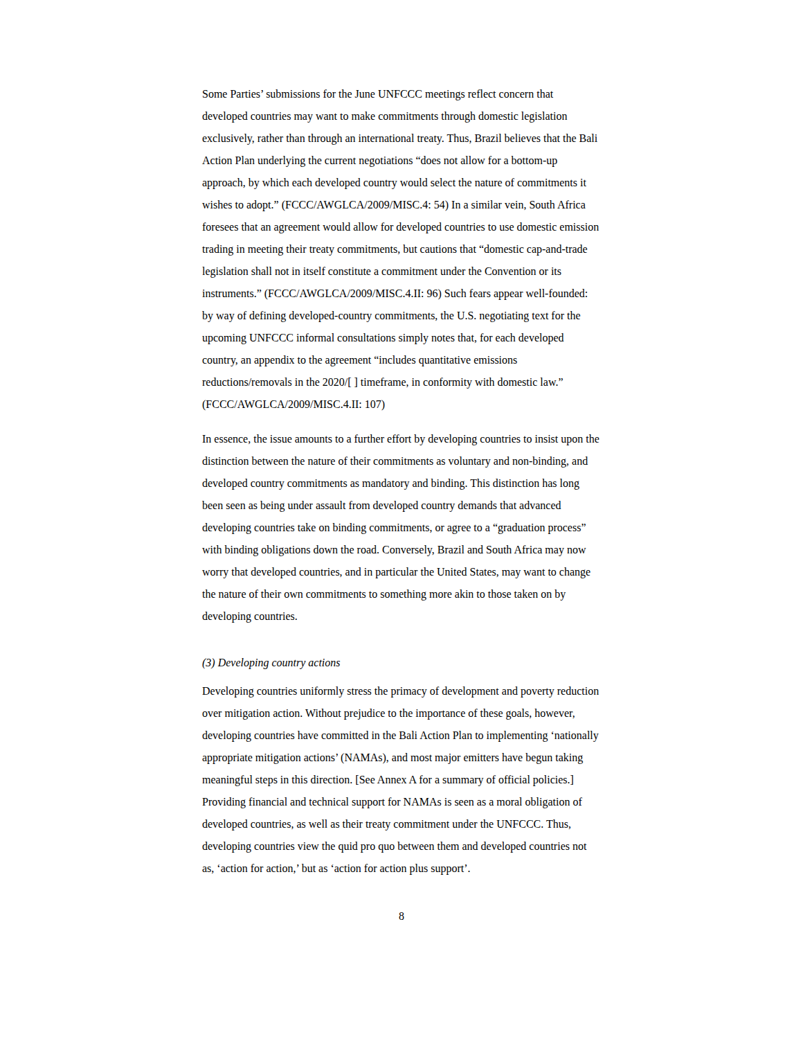Some Parties’ submissions for the June UNFCCC meetings reflect concern that developed countries may want to make commitments through domestic legislation exclusively, rather than through an international treaty. Thus, Brazil believes that the Bali Action Plan underlying the current negotiations “does not allow for a bottom-up approach, by which each developed country would select the nature of commitments it wishes to adopt.” (FCCC/AWGLCA/2009/MISC.4: 54) In a similar vein, South Africa foresees that an agreement would allow for developed countries to use domestic emission trading in meeting their treaty commitments, but cautions that “domestic cap-and-trade legislation shall not in itself constitute a commitment under the Convention or its instruments.” (FCCC/AWGLCA/2009/MISC.4.II: 96) Such fears appear well-founded: by way of defining developed-country commitments, the U.S. negotiating text for the upcoming UNFCCC informal consultations simply notes that, for each developed country, an appendix to the agreement “includes quantitative emissions reductions/removals in the 2020/[ ] timeframe, in conformity with domestic law.” (FCCC/AWGLCA/2009/MISC.4.II: 107)
In essence, the issue amounts to a further effort by developing countries to insist upon the distinction between the nature of their commitments as voluntary and non-binding, and developed country commitments as mandatory and binding. This distinction has long been seen as being under assault from developed country demands that advanced developing countries take on binding commitments, or agree to a “graduation process” with binding obligations down the road. Conversely, Brazil and South Africa may now worry that developed countries, and in particular the United States, may want to change the nature of their own commitments to something more akin to those taken on by developing countries.
(3) Developing country actions
Developing countries uniformly stress the primacy of development and poverty reduction over mitigation action. Without prejudice to the importance of these goals, however, developing countries have committed in the Bali Action Plan to implementing ‘nationally appropriate mitigation actions’ (NAMAs), and most major emitters have begun taking meaningful steps in this direction. [See Annex A for a summary of official policies.] Providing financial and technical support for NAMAs is seen as a moral obligation of developed countries, as well as their treaty commitment under the UNFCCC. Thus, developing countries view the quid pro quo between them and developed countries not as, ‘action for action,’ but as ‘action for action plus support’.
8